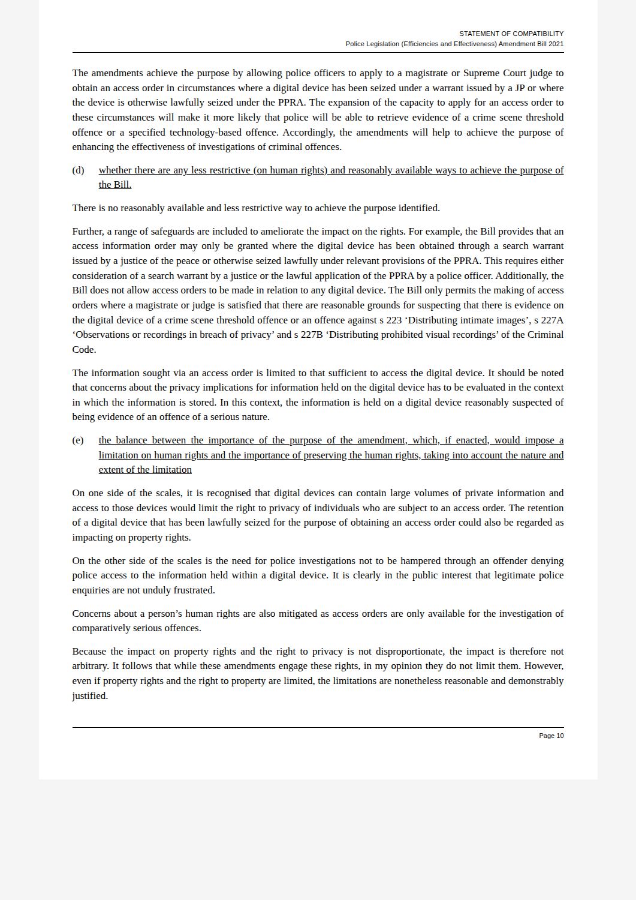Statement of Compatibility
Police Legislation (Efficiencies and Effectiveness) Amendment Bill 2021
The amendments achieve the purpose by allowing police officers to apply to a magistrate or Supreme Court judge to obtain an access order in circumstances where a digital device has been seized under a warrant issued by a JP or where the device is otherwise lawfully seized under the PPRA. The expansion of the capacity to apply for an access order to these circumstances will make it more likely that police will be able to retrieve evidence of a crime scene threshold offence or a specified technology-based offence. Accordingly, the amendments will help to achieve the purpose of enhancing the effectiveness of investigations of criminal offences.
(d) whether there are any less restrictive (on human rights) and reasonably available ways to achieve the purpose of the Bill.
There is no reasonably available and less restrictive way to achieve the purpose identified.
Further, a range of safeguards are included to ameliorate the impact on the rights. For example, the Bill provides that an access information order may only be granted where the digital device has been obtained through a search warrant issued by a justice of the peace or otherwise seized lawfully under relevant provisions of the PPRA. This requires either consideration of a search warrant by a justice or the lawful application of the PPRA by a police officer. Additionally, the Bill does not allow access orders to be made in relation to any digital device. The Bill only permits the making of access orders where a magistrate or judge is satisfied that there are reasonable grounds for suspecting that there is evidence on the digital device of a crime scene threshold offence or an offence against s 223 ‘Distributing intimate images’, s 227A ‘Observations or recordings in breach of privacy’ and s 227B ‘Distributing prohibited visual recordings’ of the Criminal Code.
The information sought via an access order is limited to that sufficient to access the digital device. It should be noted that concerns about the privacy implications for information held on the digital device has to be evaluated in the context in which the information is stored. In this context, the information is held on a digital device reasonably suspected of being evidence of an offence of a serious nature.
(e) the balance between the importance of the purpose of the amendment, which, if enacted, would impose a limitation on human rights and the importance of preserving the human rights, taking into account the nature and extent of the limitation
On one side of the scales, it is recognised that digital devices can contain large volumes of private information and access to those devices would limit the right to privacy of individuals who are subject to an access order. The retention of a digital device that has been lawfully seized for the purpose of obtaining an access order could also be regarded as impacting on property rights.
On the other side of the scales is the need for police investigations not to be hampered through an offender denying police access to the information held within a digital device. It is clearly in the public interest that legitimate police enquiries are not unduly frustrated.
Concerns about a person’s human rights are also mitigated as access orders are only available for the investigation of comparatively serious offences.
Because the impact on property rights and the right to privacy is not disproportionate, the impact is therefore not arbitrary. It follows that while these amendments engage these rights, in my opinion they do not limit them. However, even if property rights and the right to property are limited, the limitations are nonetheless reasonable and demonstrably justified.
Page 10